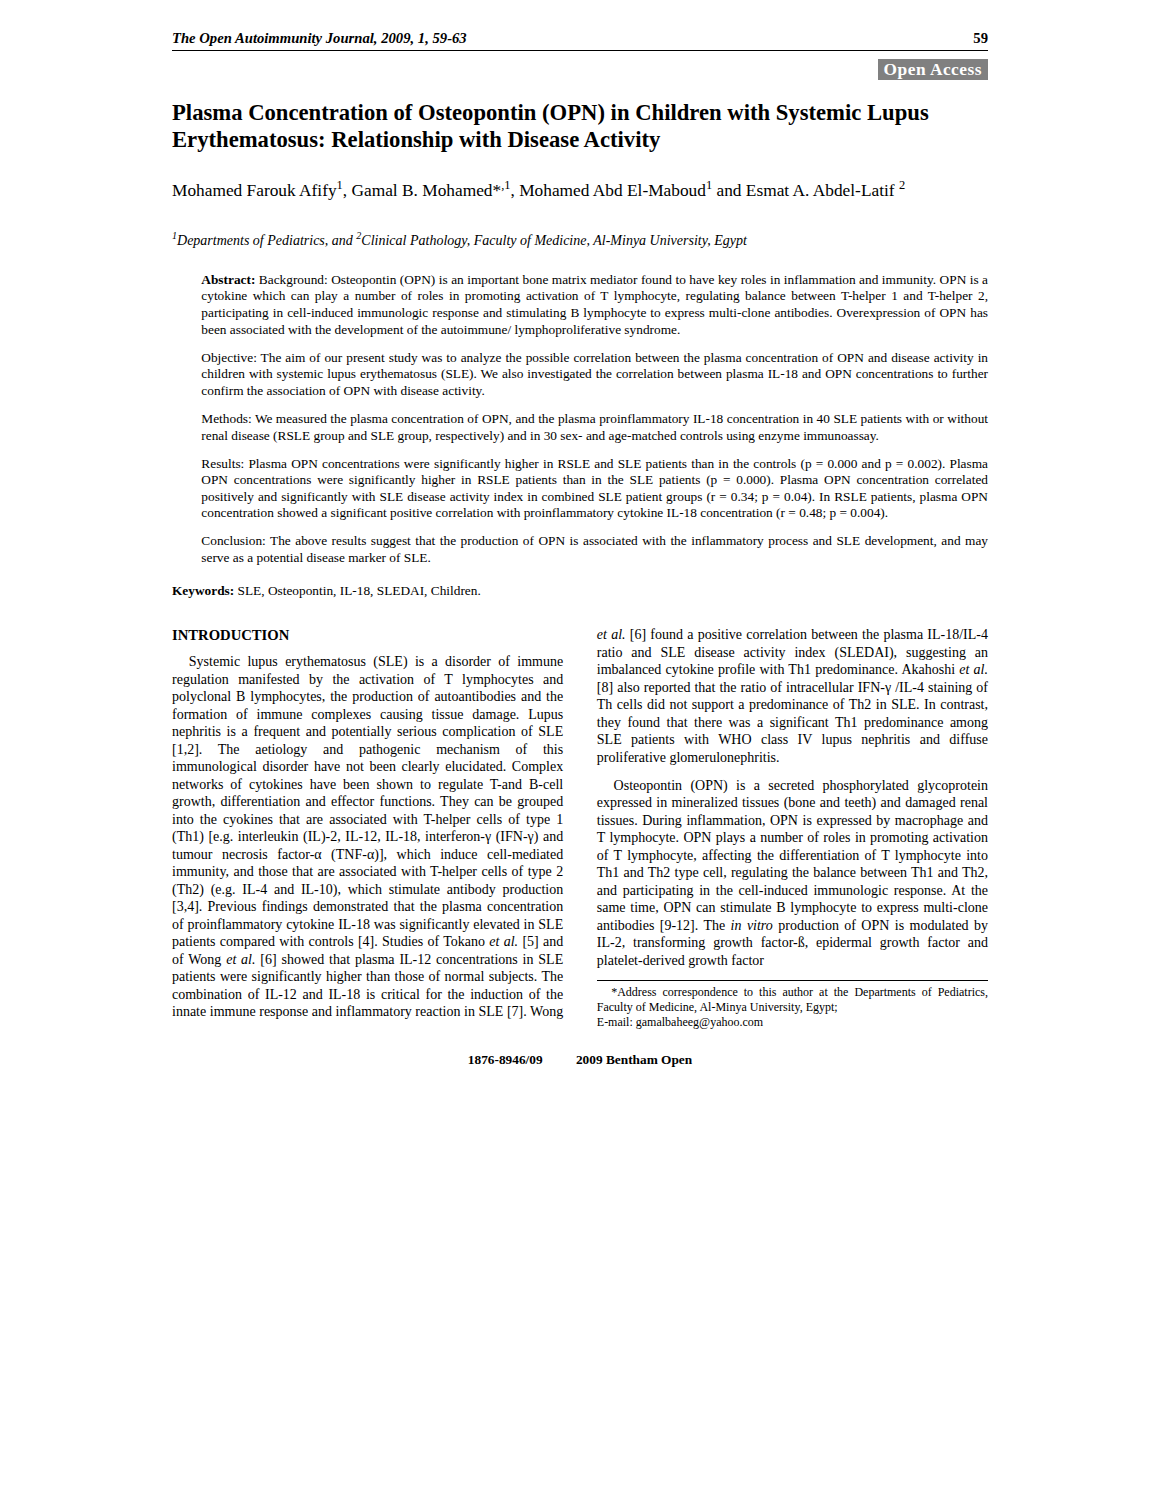The Open Autoimmunity Journal, 2009, 1, 59-63 59
Open Access
Plasma Concentration of Osteopontin (OPN) in Children with Systemic Lupus Erythematosus: Relationship with Disease Activity
Mohamed Farouk Afify1, Gamal B. Mohamed*,1, Mohamed Abd El-Maboud1 and Esmat A. Abdel-Latif 2
1Departments of Pediatrics, and 2Clinical Pathology, Faculty of Medicine, Al-Minya University, Egypt
Abstract: Background: Osteopontin (OPN) is an important bone matrix mediator found to have key roles in inflammation and immunity. OPN is a cytokine which can play a number of roles in promoting activation of T lymphocyte, regulating balance between T-helper 1 and T-helper 2, participating in cell-induced immunologic response and stimulating B lymphocyte to express multi-clone antibodies. Overexpression of OPN has been associated with the development of the autoimmune/ lymphoproliferative syndrome.
Objective: The aim of our present study was to analyze the possible correlation between the plasma concentration of OPN and disease activity in children with systemic lupus erythematosus (SLE). We also investigated the correlation between plasma IL-18 and OPN concentrations to further confirm the association of OPN with disease activity.
Methods: We measured the plasma concentration of OPN, and the plasma proinflammatory IL-18 concentration in 40 SLE patients with or without renal disease (RSLE group and SLE group, respectively) and in 30 sex- and age-matched controls using enzyme immunoassay.
Results: Plasma OPN concentrations were significantly higher in RSLE and SLE patients than in the controls (p = 0.000 and p = 0.002). Plasma OPN concentrations were significantly higher in RSLE patients than in the SLE patients (p = 0.000). Plasma OPN concentration correlated positively and significantly with SLE disease activity index in combined SLE patient groups (r = 0.34; p = 0.04). In RSLE patients, plasma OPN concentration showed a significant positive correlation with proinflammatory cytokine IL-18 concentration (r = 0.48; p = 0.004).
Conclusion: The above results suggest that the production of OPN is associated with the inflammatory process and SLE development, and may serve as a potential disease marker of SLE.
Keywords: SLE, Osteopontin, IL-18, SLEDAI, Children.
Introduction
Systemic lupus erythematosus (SLE) is a disorder of immune regulation manifested by the activation of T lymphocytes and polyclonal B lymphocytes, the production of autoantibodies and the formation of immune complexes causing tissue damage. Lupus nephritis is a frequent and potentially serious complication of SLE [1,2]. The aetiology and pathogenic mechanism of this immunological disorder have not been clearly elucidated. Complex networks of cytokines have been shown to regulate T-and B-cell growth, differentiation and effector functions. They can be grouped into the cyokines that are associated with T-helper cells of type 1 (Th1) [e.g. interleukin (IL)-2, IL-12, IL-18, interferon-γ (IFN-γ) and tumour necrosis factor-α (TNF-α)], which induce cell-mediated immunity, and those that are associated with T-helper cells of type 2 (Th2) (e.g. IL-4 and IL-10), which stimulate antibody production [3,4]. Previous findings demonstrated that the plasma concentration of proinflammatory cytokine IL-18 was significantly elevated in SLE patients compared with controls [4]. Studies of Tokano et al. [5] and of Wong et al. [6] showed that plasma IL-12 concentrations in SLE patients were significantly higher than those of normal subjects. The combination of IL-12 and IL-18 is critical for the induction of the innate immune response and inflammatory reaction in SLE [7]. Wong et al. [6] found a positive correlation between the plasma IL-18/IL-4 ratio and SLE disease activity index (SLEDAI), suggesting an imbalanced cytokine profile with Th1 predominance. Akahoshi et al. [8] also reported that the ratio of intracellular IFN-γ /IL-4 staining of Th cells did not support a predominance of Th2 in SLE. In contrast, they found that there was a significant Th1 predominance among SLE patients with WHO class IV lupus nephritis and diffuse proliferative glomerulonephritis.
Osteopontin (OPN) is a secreted phosphorylated glycoprotein expressed in mineralized tissues (bone and teeth) and damaged renal tissues. During inflammation, OPN is expressed by macrophage and T lymphocyte. OPN plays a number of roles in promoting activation of T lymphocyte, affecting the differentiation of T lymphocyte into Th1 and Th2 type cell, regulating the balance between Th1 and Th2, and participating in the cell-induced immunologic response. At the same time, OPN can stimulate B lymphocyte to express multi-clone antibodies [9-12]. The in vitro production of OPN is modulated by IL-2, transforming growth factor-ß, epidermal growth factor and platelet-derived growth factor
*Address correspondence to this author at the Departments of Pediatrics, Faculty of Medicine, Al-Minya University, Egypt;
E-mail: gamalbaheeg@yahoo.com
1876-8946/092009 Bentham Open